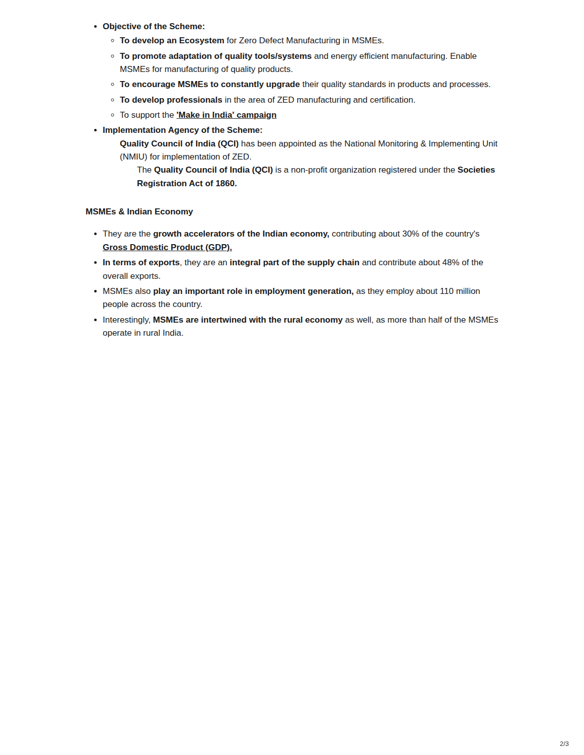Objective of the Scheme:
To develop an Ecosystem for Zero Defect Manufacturing in MSMEs.
To promote adaptation of quality tools/systems and energy efficient manufacturing. Enable MSMEs for manufacturing of quality products.
To encourage MSMEs to constantly upgrade their quality standards in products and processes.
To develop professionals in the area of ZED manufacturing and certification.
To support the 'Make in India' campaign
Implementation Agency of the Scheme:
Quality Council of India (QCI) has been appointed as the National Monitoring & Implementing Unit (NMIU) for implementation of ZED.
The Quality Council of India (QCI) is a non-profit organization registered under the Societies Registration Act of 1860.
MSMEs & Indian Economy
They are the growth accelerators of the Indian economy, contributing about 30% of the country's Gross Domestic Product (GDP).
In terms of exports, they are an integral part of the supply chain and contribute about 48% of the overall exports.
MSMEs also play an important role in employment generation, as they employ about 110 million people across the country.
Interestingly, MSMEs are intertwined with the rural economy as well, as more than half of the MSMEs operate in rural India.
2/3